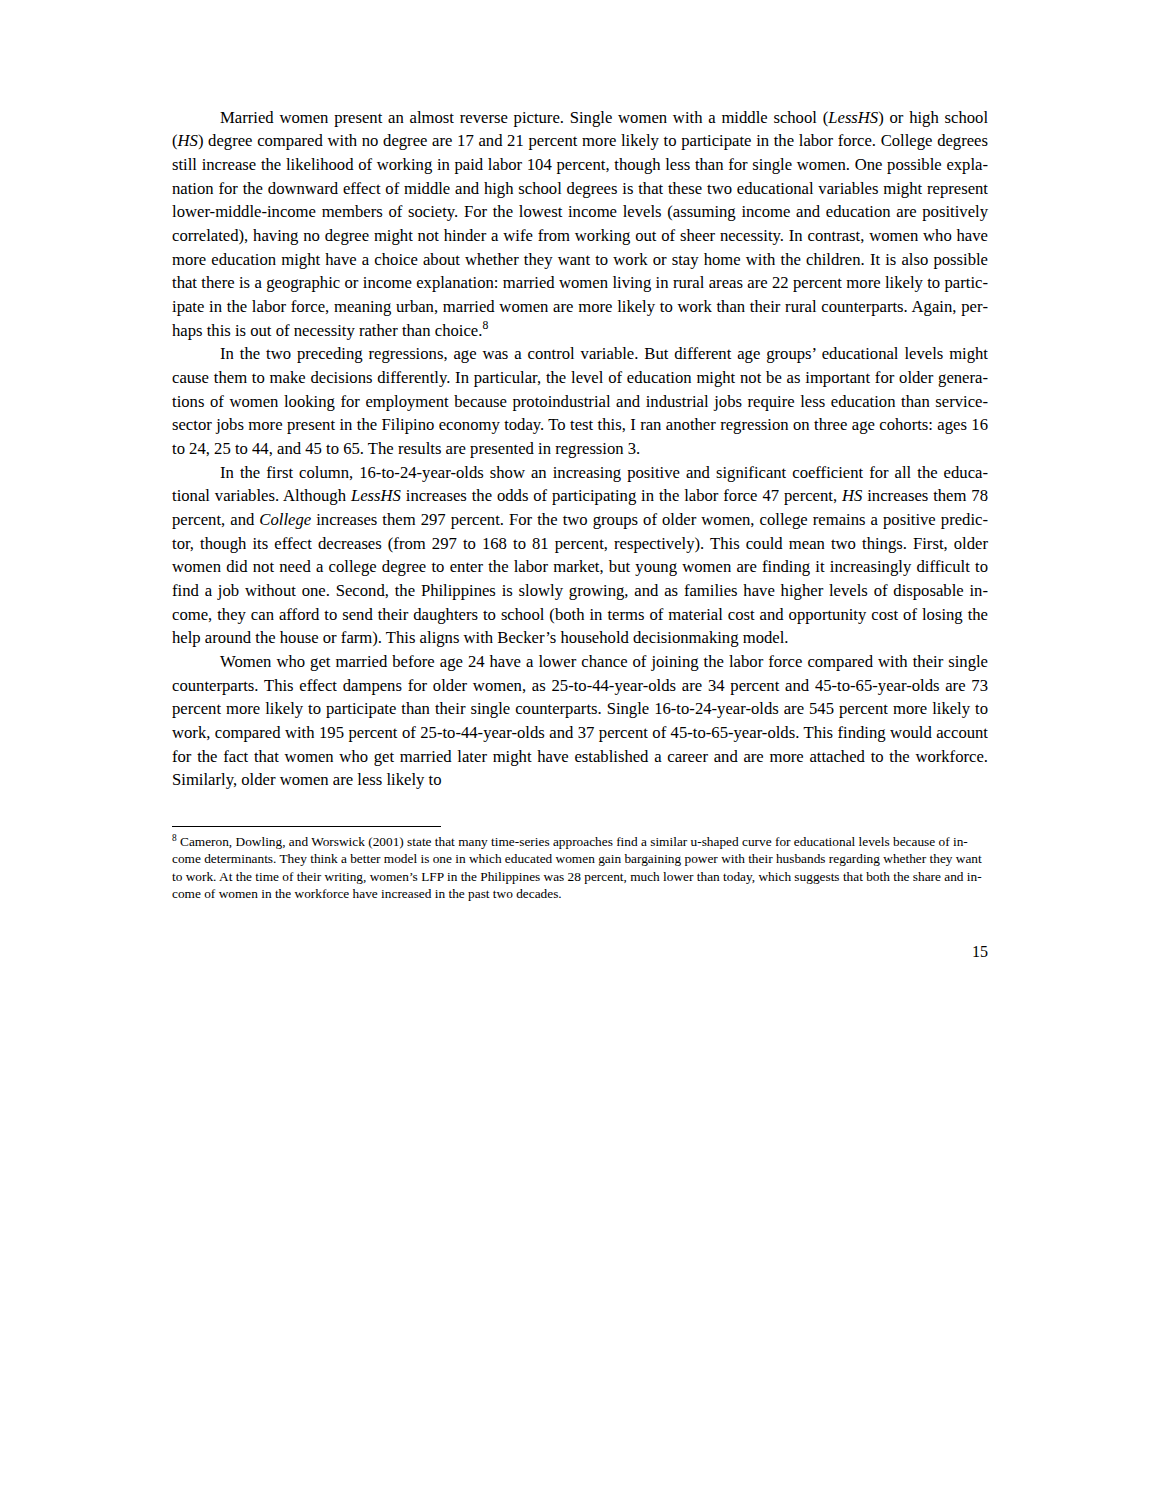Married women present an almost reverse picture. Single women with a middle school (LessHS) or high school (HS) degree compared with no degree are 17 and 21 percent more likely to participate in the labor force. College degrees still increase the likelihood of working in paid labor 104 percent, though less than for single women. One possible explanation for the downward effect of middle and high school degrees is that these two educational variables might represent lower-middle-income members of society. For the lowest income levels (assuming income and education are positively correlated), having no degree might not hinder a wife from working out of sheer necessity. In contrast, women who have more education might have a choice about whether they want to work or stay home with the children. It is also possible that there is a geographic or income explanation: married women living in rural areas are 22 percent more likely to participate in the labor force, meaning urban, married women are more likely to work than their rural counterparts. Again, perhaps this is out of necessity rather than choice.8
In the two preceding regressions, age was a control variable. But different age groups’ educational levels might cause them to make decisions differently. In particular, the level of education might not be as important for older generations of women looking for employment because protoindustrial and industrial jobs require less education than service-sector jobs more present in the Filipino economy today. To test this, I ran another regression on three age cohorts: ages 16 to 24, 25 to 44, and 45 to 65. The results are presented in regression 3.
In the first column, 16-to-24-year-olds show an increasing positive and significant coefficient for all the educational variables. Although LessHS increases the odds of participating in the labor force 47 percent, HS increases them 78 percent, and College increases them 297 percent. For the two groups of older women, college remains a positive predictor, though its effect decreases (from 297 to 168 to 81 percent, respectively). This could mean two things. First, older women did not need a college degree to enter the labor market, but young women are finding it increasingly difficult to find a job without one. Second, the Philippines is slowly growing, and as families have higher levels of disposable income, they can afford to send their daughters to school (both in terms of material cost and opportunity cost of losing the help around the house or farm). This aligns with Becker’s household decisionmaking model.
Women who get married before age 24 have a lower chance of joining the labor force compared with their single counterparts. This effect dampens for older women, as 25-to-44-year-olds are 34 percent and 45-to-65-year-olds are 73 percent more likely to participate than their single counterparts. Single 16-to-24-year-olds are 545 percent more likely to work, compared with 195 percent of 25-to-44-year-olds and 37 percent of 45-to-65-year-olds. This finding would account for the fact that women who get married later might have established a career and are more attached to the workforce. Similarly, older women are less likely to
8 Cameron, Dowling, and Worswick (2001) state that many time-series approaches find a similar u-shaped curve for educational levels because of income determinants. They think a better model is one in which educated women gain bargaining power with their husbands regarding whether they want to work. At the time of their writing, women’s LFP in the Philippines was 28 percent, much lower than today, which suggests that both the share and income of women in the workforce have increased in the past two decades.
15